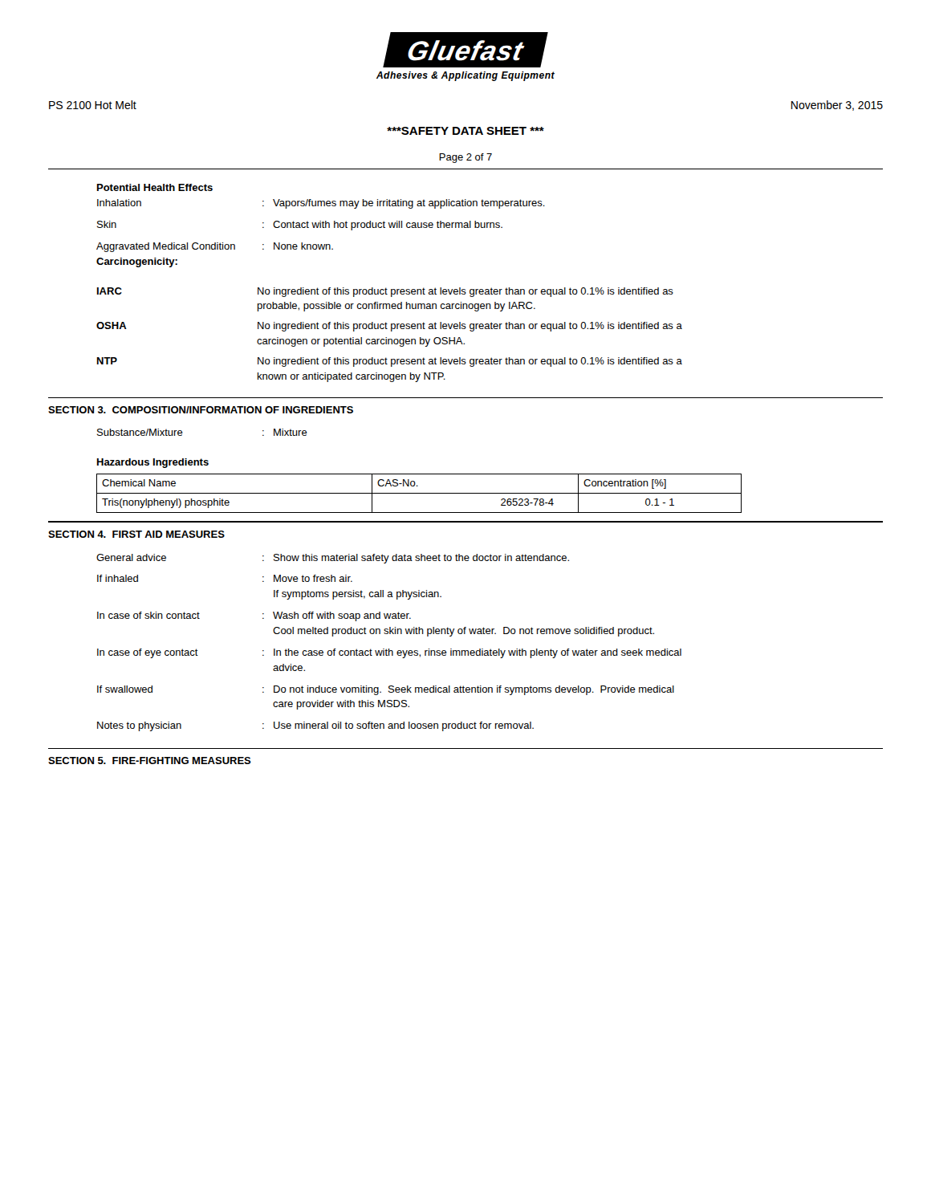Gluefast
Adhesives & Applicating Equipment
PS 2100 Hot Melt
November 3, 2015
***SAFETY DATA SHEET ***
Page 2 of 7
Potential Health Effects
| Inhalation | : | Vapors/fumes may be irritating at application temperatures. |
| Skin | : | Contact with hot product will cause thermal burns. |
| Aggravated Medical Condition Carcinogenicity: | : | None known. |
| IARC | No ingredient of this product present at levels greater than or equal to 0.1% is identified as probable, possible or confirmed human carcinogen by IARC. |
| OSHA | No ingredient of this product present at levels greater than or equal to 0.1% is identified as a carcinogen or potential carcinogen by OSHA. |
| NTP | No ingredient of this product present at levels greater than or equal to 0.1% is identified as a known or anticipated carcinogen by NTP. |
SECTION 3. COMPOSITION/INFORMATION OF INGREDIENTS
| Substance/Mixture | : | Mixture |
Hazardous Ingredients
| Chemical Name | CAS-No. | Concentration [%] |
| Tris(nonylphenyl) phosphite | 26523-78-4 | 0.1 - 1 |
SECTION 4. FIRST AID MEASURES
| General advice | : | Show this material safety data sheet to the doctor in attendance. |
| If inhaled | : | Move to fresh air. If symptoms persist, call a physician. |
| In case of skin contact | : | Wash off with soap and water. Cool melted product on skin with plenty of water. Do not remove solidified product. |
| In case of eye contact | : | In the case of contact with eyes, rinse immediately with plenty of water and seek medical advice. |
| If swallowed | : | Do not induce vomiting. Seek medical attention if symptoms develop. Provide medical care provider with this MSDS. |
| Notes to physician | : | Use mineral oil to soften and loosen product for removal. |
SECTION 5. FIRE-FIGHTING MEASURES